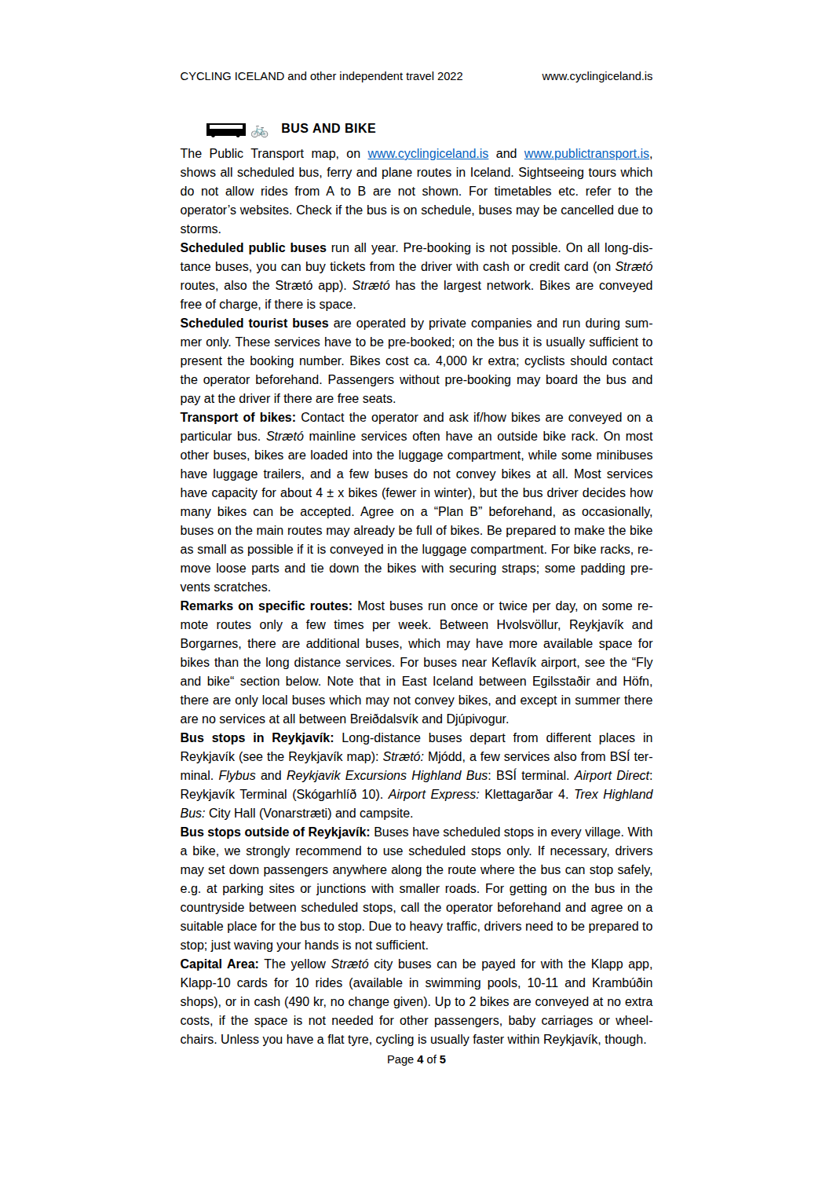CYCLING ICELAND and other independent travel 2022 www.cyclingiceland.is
🚲 BUS AND BIKE
The Public Transport map, on www.cyclingiceland.is and www.publictransport.is, shows all scheduled bus, ferry and plane routes in Iceland. Sightseeing tours which do not allow rides from A to B are not shown. For timetables etc. refer to the operator’s websites. Check if the bus is on schedule, buses may be cancelled due to storms.
Scheduled public buses run all year. Pre-booking is not possible. On all long-distance buses, you can buy tickets from the driver with cash or credit card (on Strætó routes, also the Strætó app). Strætó has the largest network. Bikes are conveyed free of charge, if there is space.
Scheduled tourist buses are operated by private companies and run during summer only. These services have to be pre-booked; on the bus it is usually sufficient to present the booking number. Bikes cost ca. 4,000 kr extra; cyclists should contact the operator beforehand. Passengers without pre-booking may board the bus and pay at the driver if there are free seats.
Transport of bikes: Contact the operator and ask if/how bikes are conveyed on a particular bus. Strætó mainline services often have an outside bike rack. On most other buses, bikes are loaded into the luggage compartment, while some minibuses have luggage trailers, and a few buses do not convey bikes at all. Most services have capacity for about 4 ± x bikes (fewer in winter), but the bus driver decides how many bikes can be accepted. Agree on a “Plan B” beforehand, as occasionally, buses on the main routes may already be full of bikes. Be prepared to make the bike as small as possible if it is conveyed in the luggage compartment. For bike racks, remove loose parts and tie down the bikes with securing straps; some padding prevents scratches.
Remarks on specific routes: Most buses run once or twice per day, on some remote routes only a few times per week. Between Hvolsvöllur, Reykjavík and Borgarnes, there are additional buses, which may have more available space for bikes than the long distance services. For buses near Keflavík airport, see the “Fly and bike“ section below. Note that in East Iceland between Egilsstaðir and Höfn, there are only local buses which may not convey bikes, and except in summer there are no services at all between Breiðdalsvík and Djúpivogur.
Bus stops in Reykjavík: Long-distance buses depart from different places in Reykjavík (see the Reykjavík map): Strætó: Mjódd, a few services also from BSÍ terminal. Flybus and Reykjavik Excursions Highland Bus: BSÍ terminal. Airport Direct: Reykjavík Terminal (Skógarhlíð 10). Airport Express: Klettagarðar 4. Trex Highland Bus: City Hall (Vonarstræti) and campsite.
Bus stops outside of Reykjavík: Buses have scheduled stops in every village. With a bike, we strongly recommend to use scheduled stops only. If necessary, drivers may set down passengers anywhere along the route where the bus can stop safely, e.g. at parking sites or junctions with smaller roads. For getting on the bus in the countryside between scheduled stops, call the operator beforehand and agree on a suitable place for the bus to stop. Due to heavy traffic, drivers need to be prepared to stop; just waving your hands is not sufficient.
Capital Area: The yellow Strætó city buses can be payed for with the Klapp app, Klapp-10 cards for 10 rides (available in swimming pools, 10-11 and Krambúðin shops), or in cash (490 kr, no change given). Up to 2 bikes are conveyed at no extra costs, if the space is not needed for other passengers, baby carriages or wheelchairs. Unless you have a flat tyre, cycling is usually faster within Reykjavík, though.
Page 4 of 5